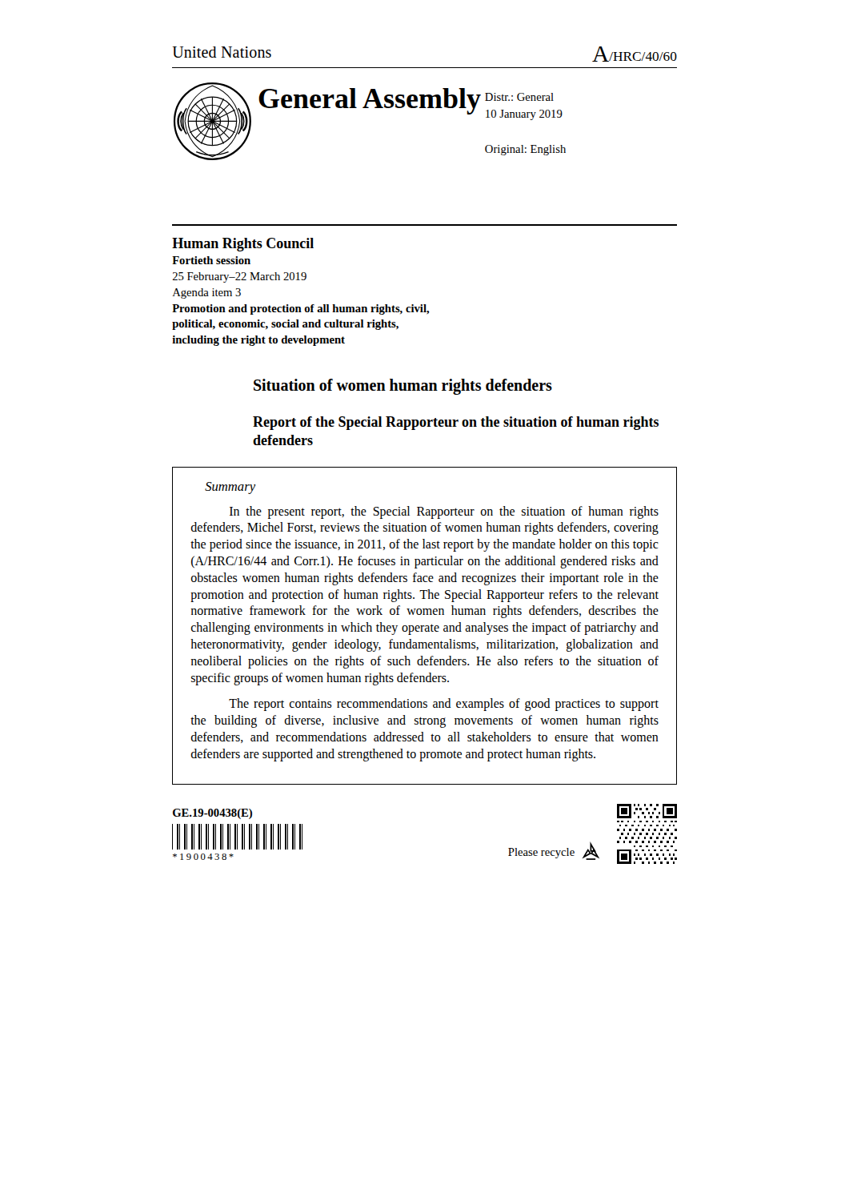United Nations
A/HRC/40/60
General Assembly
Distr.: General
10 January 2019
Original: English
Human Rights Council
Fortieth session
25 February–22 March 2019
Agenda item 3
Promotion and protection of all human rights, civil,
political, economic, social and cultural rights,
including the right to development
Situation of women human rights defenders
Report of the Special Rapporteur on the situation of human rights defenders
Summary
In the present report, the Special Rapporteur on the situation of human rights defenders, Michel Forst, reviews the situation of women human rights defenders, covering the period since the issuance, in 2011, of the last report by the mandate holder on this topic (A/HRC/16/44 and Corr.1). He focuses in particular on the additional gendered risks and obstacles women human rights defenders face and recognizes their important role in the promotion and protection of human rights. The Special Rapporteur refers to the relevant normative framework for the work of women human rights defenders, describes the challenging environments in which they operate and analyses the impact of patriarchy and heteronormativity, gender ideology, fundamentalisms, militarization, globalization and neoliberal policies on the rights of such defenders. He also refers to the situation of specific groups of women human rights defenders.
The report contains recommendations and examples of good practices to support the building of diverse, inclusive and strong movements of women human rights defenders, and recommendations addressed to all stakeholders to ensure that women defenders are supported and strengthened to promote and protect human rights.
GE.19-00438(E)
*1900438*
Please recycle